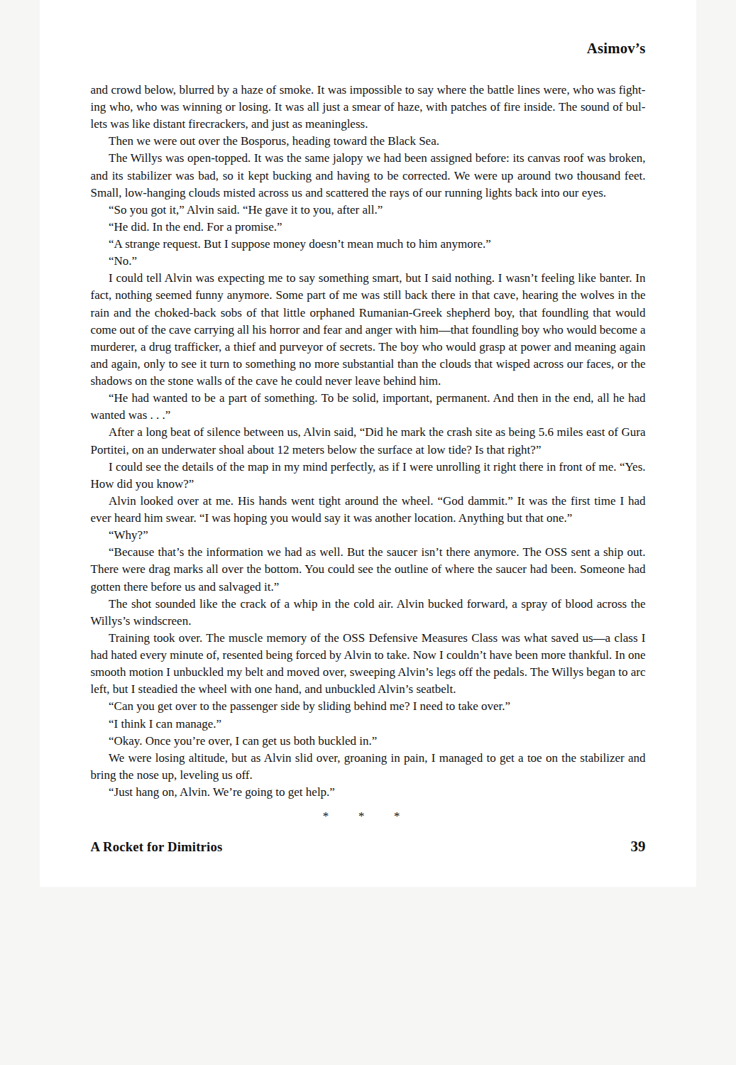Asimov’s
and crowd below, blurred by a haze of smoke. It was impossible to say where the battle lines were, who was fighting who, who was winning or losing. It was all just a smear of haze, with patches of fire inside. The sound of bullets was like distant firecrackers, and just as meaningless.
Then we were out over the Bosporus, heading toward the Black Sea.
The Willys was open-topped. It was the same jalopy we had been assigned before: its canvas roof was broken, and its stabilizer was bad, so it kept bucking and having to be corrected. We were up around two thousand feet. Small, low-hanging clouds misted across us and scattered the rays of our running lights back into our eyes.
“So you got it,” Alvin said. “He gave it to you, after all.”
“He did. In the end. For a promise.”
“A strange request. But I suppose money doesn’t mean much to him anymore.”
“No.”
I could tell Alvin was expecting me to say something smart, but I said nothing. I wasn’t feeling like banter. In fact, nothing seemed funny anymore. Some part of me was still back there in that cave, hearing the wolves in the rain and the choked-back sobs of that little orphaned Rumanian-Greek shepherd boy, that foundling that would come out of the cave carrying all his horror and fear and anger with him—that foundling boy who would become a murderer, a drug trafficker, a thief and purveyor of secrets. The boy who would grasp at power and meaning again and again, only to see it turn to something no more substantial than the clouds that wisped across our faces, or the shadows on the stone walls of the cave he could never leave behind him.
“He had wanted to be a part of something. To be solid, important, permanent. And then in the end, all he had wanted was . . .”
After a long beat of silence between us, Alvin said, “Did he mark the crash site as being 5.6 miles east of Gura Portitei, on an underwater shoal about 12 meters below the surface at low tide? Is that right?”
I could see the details of the map in my mind perfectly, as if I were unrolling it right there in front of me. “Yes. How did you know?”
Alvin looked over at me. His hands went tight around the wheel. “God dammit.” It was the first time I had ever heard him swear. “I was hoping you would say it was another location. Anything but that one.”
“Why?”
“Because that’s the information we had as well. But the saucer isn’t there anymore. The OSS sent a ship out. There were drag marks all over the bottom. You could see the outline of where the saucer had been. Someone had gotten there before us and salvaged it.”
The shot sounded like the crack of a whip in the cold air. Alvin bucked forward, a spray of blood across the Willys’s windscreen.
Training took over. The muscle memory of the OSS Defensive Measures Class was what saved us—a class I had hated every minute of, resented being forced by Alvin to take. Now I couldn’t have been more thankful. In one smooth motion I unbuckled my belt and moved over, sweeping Alvin’s legs off the pedals. The Willys began to arc left, but I steadied the wheel with one hand, and unbuckled Alvin’s seatbelt.
“Can you get over to the passenger side by sliding behind me? I need to take over.”
“I think I can manage.”
“Okay. Once you’re over, I can get us both buckled in.”
We were losing altitude, but as Alvin slid over, groaning in pain, I managed to get a toe on the stabilizer and bring the nose up, leveling us off.
“Just hang on, Alvin. We’re going to get help.”
* * *
A Rocket for Dimitrios 39